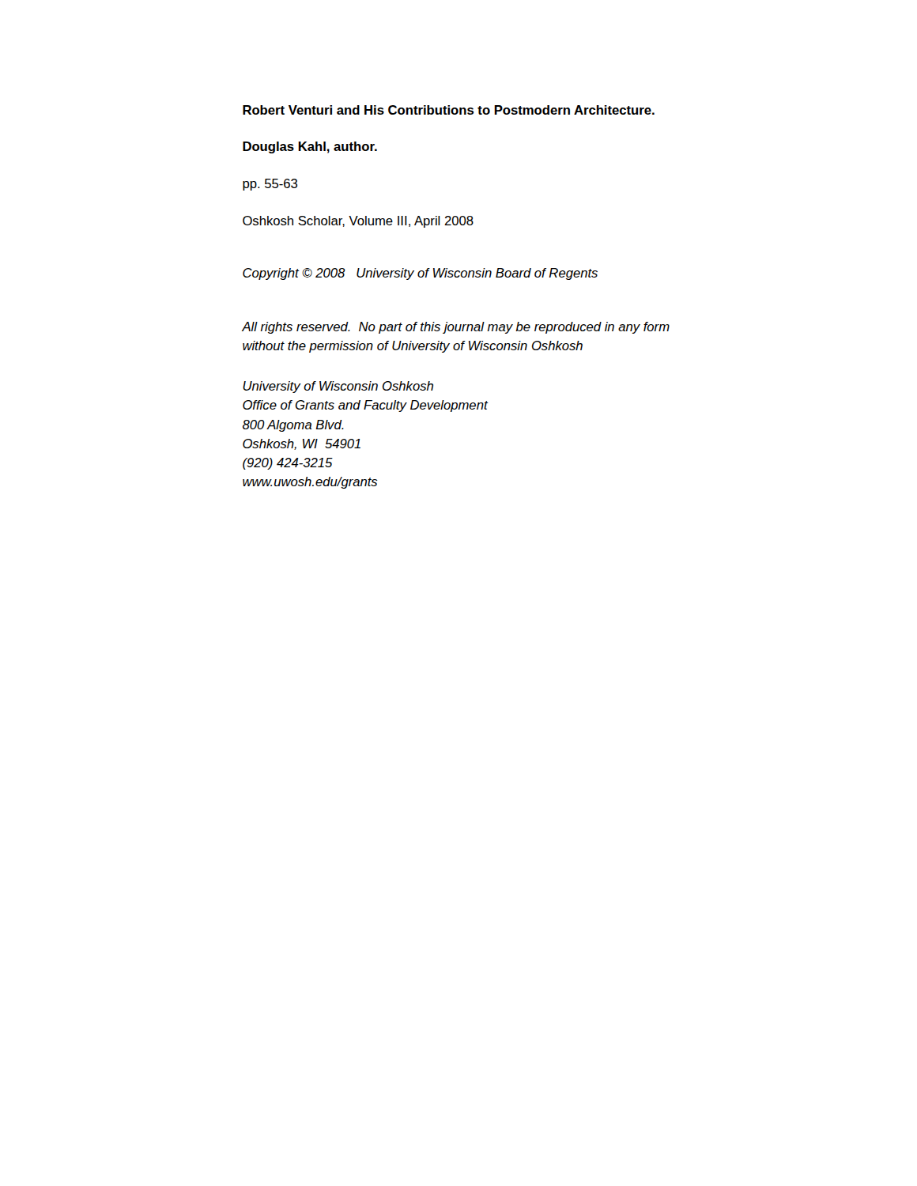Robert Venturi and His Contributions to Postmodern Architecture.
Douglas Kahl, author.
pp. 55-63
Oshkosh Scholar, Volume III, April 2008
Copyright © 2008 University of Wisconsin Board of Regents
All rights reserved. No part of this journal may be reproduced in any form without the permission of University of Wisconsin Oshkosh
University of Wisconsin Oshkosh
Office of Grants and Faculty Development
800 Algoma Blvd.
Oshkosh, WI 54901
(920) 424-3215
www.uwosh.edu/grants